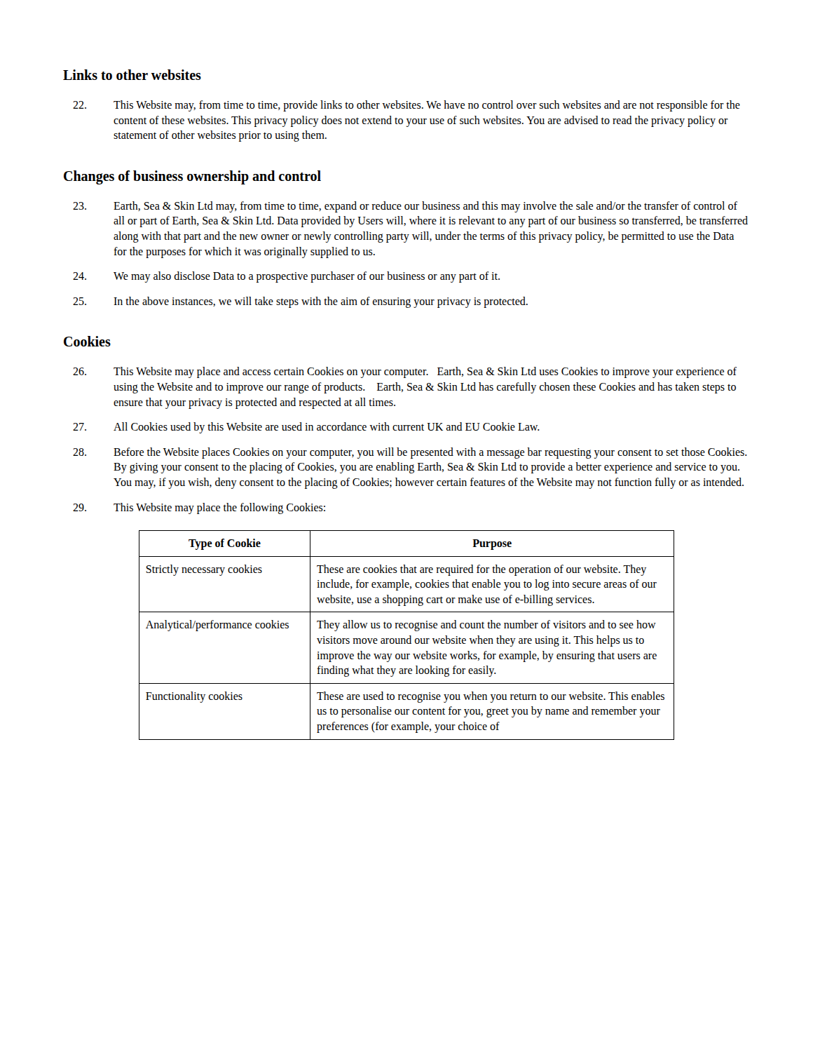Links to other websites
22. This Website may, from time to time, provide links to other websites. We have no control over such websites and are not responsible for the content of these websites. This privacy policy does not extend to your use of such websites. You are advised to read the privacy policy or statement of other websites prior to using them.
Changes of business ownership and control
23. Earth, Sea & Skin Ltd may, from time to time, expand or reduce our business and this may involve the sale and/or the transfer of control of all or part of Earth, Sea & Skin Ltd. Data provided by Users will, where it is relevant to any part of our business so transferred, be transferred along with that part and the new owner or newly controlling party will, under the terms of this privacy policy, be permitted to use the Data for the purposes for which it was originally supplied to us.
24. We may also disclose Data to a prospective purchaser of our business or any part of it.
25. In the above instances, we will take steps with the aim of ensuring your privacy is protected.
Cookies
26. This Website may place and access certain Cookies on your computer. Earth, Sea & Skin Ltd uses Cookies to improve your experience of using the Website and to improve our range of products. Earth, Sea & Skin Ltd has carefully chosen these Cookies and has taken steps to ensure that your privacy is protected and respected at all times.
27. All Cookies used by this Website are used in accordance with current UK and EU Cookie Law.
28. Before the Website places Cookies on your computer, you will be presented with a message bar requesting your consent to set those Cookies. By giving your consent to the placing of Cookies, you are enabling Earth, Sea & Skin Ltd to provide a better experience and service to you. You may, if you wish, deny consent to the placing of Cookies; however certain features of the Website may not function fully or as intended.
29. This Website may place the following Cookies:
| Type of Cookie | Purpose |
| --- | --- |
| Strictly necessary cookies | These are cookies that are required for the operation of our website. They include, for example, cookies that enable you to log into secure areas of our website, use a shopping cart or make use of e-billing services. |
| Analytical/performance cookies | They allow us to recognise and count the number of visitors and to see how visitors move around our website when they are using it. This helps us to improve the way our website works, for example, by ensuring that users are finding what they are looking for easily. |
| Functionality cookies | These are used to recognise you when you return to our website. This enables us to personalise our content for you, greet you by name and remember your preferences (for example, your choice of |